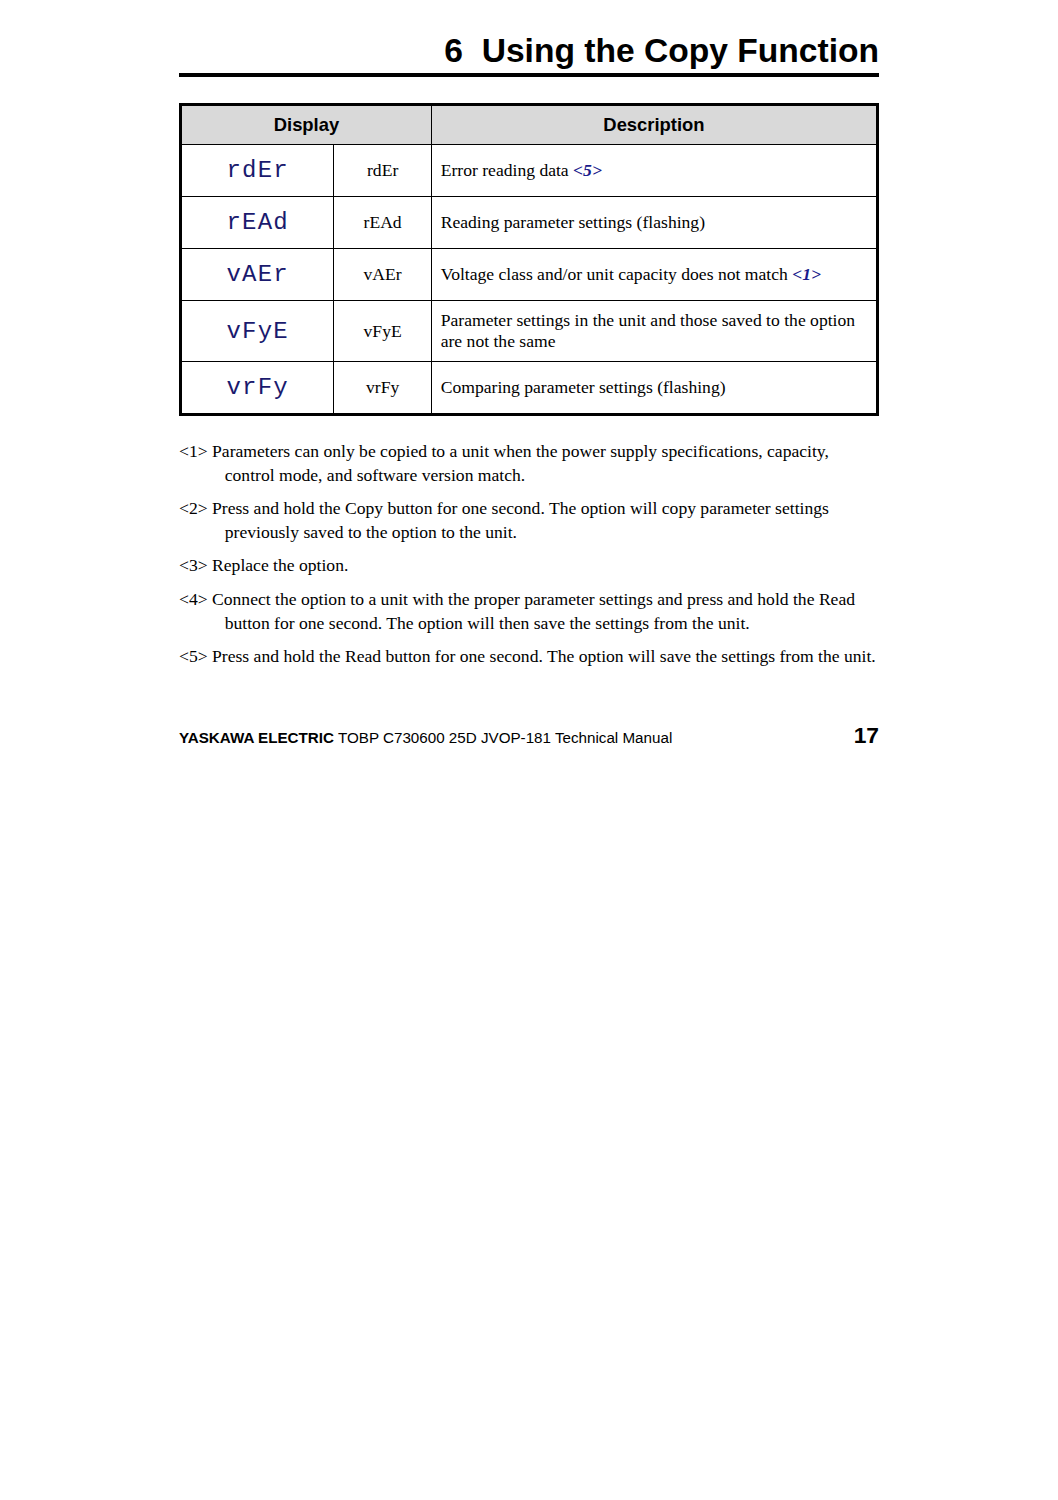6 Using the Copy Function
| Display | Description |
| --- | --- |
| rdEr | rdEr | Error reading data <5> |
| rEAd | rEAd | Reading parameter settings (flashing) |
| vAEr | vAEr | Voltage class and/or unit capacity does not match <1> |
| vFyE | vFyE | Parameter settings in the unit and those saved to the option are not the same |
| vrFy | vrFy | Comparing parameter settings (flashing) |
<1> Parameters can only be copied to a unit when the power supply specifications, capacity, control mode, and software version match.
<2> Press and hold the Copy button for one second. The option will copy parameter settings previously saved to the option to the unit.
<3> Replace the option.
<4> Connect the option to a unit with the proper parameter settings and press and hold the Read button for one second. The option will then save the settings from the unit.
<5> Press and hold the Read button for one second. The option will save the settings from the unit.
YASKAWA ELECTRIC TOBP C730600 25D JVOP-181 Technical Manual 17